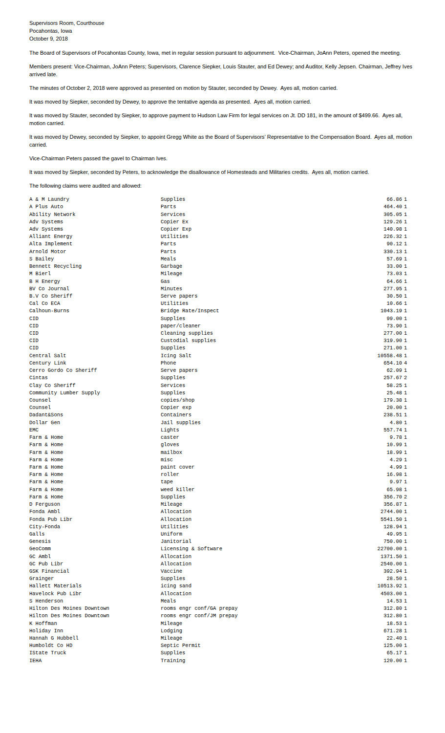Supervisors Room, Courthouse
Pocahontas, Iowa
October 9, 2018
The Board of Supervisors of Pocahontas County, Iowa, met in regular session pursuant to adjournment. Vice-Chairman, JoAnn Peters, opened the meeting.
Members present: Vice-Chairman, JoAnn Peters; Supervisors, Clarence Siepker, Louis Stauter, and Ed Dewey; and Auditor, Kelly Jepsen. Chairman, Jeffrey Ives arrived late.
The minutes of October 2, 2018 were approved as presented on motion by Stauter, seconded by Dewey. Ayes all, motion carried.
It was moved by Siepker, seconded by Dewey, to approve the tentative agenda as presented. Ayes all, motion carried.
It was moved by Stauter, seconded by Siepker, to approve payment to Hudson Law Firm for legal services on Jt. DD 181, in the amount of $499.66. Ayes all, motion carried.
It was moved by Dewey, seconded by Siepker, to appoint Gregg White as the Board of Supervisors’ Representative to the Compensation Board. Ayes all, motion carried.
Vice-Chairman Peters passed the gavel to Chairman Ives.
It was moved by Siepker, seconded by Peters, to acknowledge the disallowance of Homesteads and Militaries credits. Ayes all, motion carried.
The following claims were audited and allowed:
| A & M Laundry | Supplies | 66.86 | 1 |
| A Plus Auto | Parts | 464.40 | 1 |
| Ability Network | Services | 305.05 | 1 |
| Adv Systems | Copier Ex | 129.26 | 1 |
| Adv Systems | Copier Exp | 140.98 | 1 |
| Alliant Energy | Utilities | 226.32 | 1 |
| Alta Implement | Parts | 90.12 | 1 |
| Arnold Motor | Parts | 330.13 | 1 |
| S Bailey | Meals | 57.69 | 1 |
| Bennett Recycling | Garbage | 33.00 | 1 |
| M Bierl | Mileage | 73.03 | 1 |
| B H Energy | Gas | 64.66 | 1 |
| BV Co Journal | Minutes | 277.95 | 1 |
| B.V Co Sheriff | Serve papers | 30.50 | 1 |
| Cal Co ECA | Utilities | 10.66 | 1 |
| Calhoun-Burns | Bridge Rate/Inspect | 1043.19 | 1 |
| CID | Supplies | 99.00 | 1 |
| CID | paper/cleaner | 73.90 | 1 |
| CID | Cleaning supplies | 277.00 | 1 |
| CID | Custodial supplies | 319.90 | 1 |
| CID | Supplies | 271.00 | 1 |
| Central Salt | Icing Salt | 10558.48 | 1 |
| Century Link | Phone | 654.10 | 4 |
| Cerro Gordo Co Sheriff | Serve papers | 62.09 | 1 |
| Cintas | Supplies | 257.67 | 2 |
| Clay Co Sheriff | Services | 58.25 | 1 |
| Community Lumber Supply | Supplies | 25.48 | 1 |
| Counsel | copies/shop | 179.38 | 1 |
| Counsel | Copier exp | 20.00 | 1 |
| Dadant&Sons | Containers | 238.51 | 1 |
| Dollar Gen | Jail supplies | 4.80 | 1 |
| EMC | Lights | 557.74 | 1 |
| Farm & Home | caster | 9.78 | 1 |
| Farm & Home | gloves | 10.99 | 1 |
| Farm & Home | mailbox | 18.99 | 1 |
| Farm & Home | misc | 4.29 | 1 |
| Farm & Home | paint cover | 4.99 | 1 |
| Farm & Home | roller | 16.98 | 1 |
| Farm & Home | tape | 9.97 | 1 |
| Farm & Home | weed killer | 65.98 | 1 |
| Farm & Home | Supplies | 356.70 | 2 |
| D Ferguson | Mileage | 356.87 | 1 |
| Fonda Ambl | Allocation | 2744.00 | 1 |
| Fonda Pub Libr | Allocation | 5541.50 | 1 |
| City-Fonda | Utilities | 128.94 | 1 |
| Galls | Uniform | 49.95 | 1 |
| Genesis | Janitorial | 750.00 | 1 |
| GeoComm | Licensing & Software | 22700.00 | 1 |
| GC Ambl | Allocation | 1371.50 | 1 |
| GC Pub Libr | Allocation | 2540.00 | 1 |
| GSK Financial | Vaccine | 392.94 | 1 |
| Grainger | Supplies | 28.50 | 1 |
| Hallett Materials | icing sand | 10513.92 | 1 |
| Havelock Pub Libr | Allocation | 4503.00 | 1 |
| S Henderson | Meals | 14.53 | 1 |
| Hilton Des Moines Downtown | rooms engr conf/GA prepay | 312.80 | 1 |
| Hilton Des Moines Downtown | rooms engr conf/JM prepay | 312.80 | 1 |
| K Hoffman | Mileage | 18.53 | 1 |
| Holiday Inn | Lodging | 671.28 | 1 |
| Hannah G Hubbell | Mileage | 22.40 | 1 |
| Humboldt Co HD | Septic Permit | 125.00 | 1 |
| IState Truck | Supplies | 65.17 | 1 |
| IEHA | Training | 120.00 | 1 |